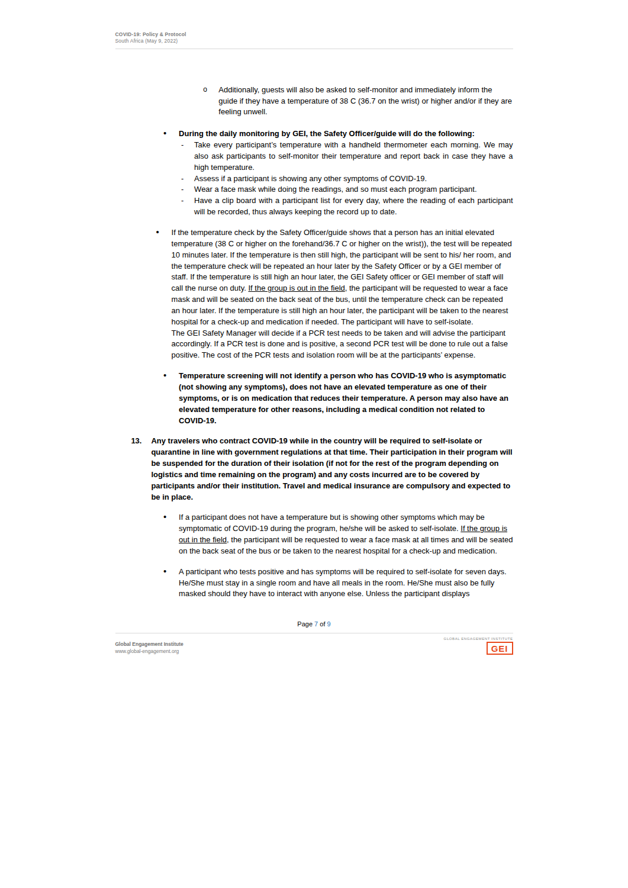COVID-19: Policy & Protocol
South Africa (May 9, 2022)
Additionally, guests will also be asked to self-monitor and immediately inform the guide if they have a temperature of 38 C (36.7 on the wrist) or higher and/or if they are feeling unwell.
During the daily monitoring by GEI, the Safety Officer/guide will do the following:
Take every participant’s temperature with a handheld thermometer each morning. We may also ask participants to self-monitor their temperature and report back in case they have a high temperature.
Assess if a participant is showing any other symptoms of COVID-19.
Wear a face mask while doing the readings, and so must each program participant.
Have a clip board with a participant list for every day, where the reading of each participant will be recorded, thus always keeping the record up to date.
If the temperature check by the Safety Officer/guide shows that a person has an initial elevated temperature (38 C or higher on the forehand/36.7 C or higher on the wrist)), the test will be repeated 10 minutes later. If the temperature is then still high, the participant will be sent to his/ her room, and the temperature check will be repeated an hour later by the Safety Officer or by a GEI member of staff. If the temperature is still high an hour later, the GEI Safety officer or GEI member of staff will call the nurse on duty. If the group is out in the field, the participant will be requested to wear a face mask and will be seated on the back seat of the bus, until the temperature check can be repeated an hour later. If the temperature is still high an hour later, the participant will be taken to the nearest hospital for a check-up and medication if needed. The participant will have to self-isolate.
The GEI Safety Manager will decide if a PCR test needs to be taken and will advise the participant accordingly. If a PCR test is done and is positive, a second PCR test will be done to rule out a false positive. The cost of the PCR tests and isolation room will be at the participants’ expense.
Temperature screening will not identify a person who has COVID-19 who is asymptomatic (not showing any symptoms), does not have an elevated temperature as one of their symptoms, or is on medication that reduces their temperature. A person may also have an elevated temperature for other reasons, including a medical condition not related to COVID-19.
Any travelers who contract COVID-19 while in the country will be required to self-isolate or quarantine in line with government regulations at that time. Their participation in their program will be suspended for the duration of their isolation (if not for the rest of the program depending on logistics and time remaining on the program) and any costs incurred are to be covered by participants and/or their institution. Travel and medical insurance are compulsory and expected to be in place.
If a participant does not have a temperature but is showing other symptoms which may be symptomatic of COVID-19 during the program, he/she will be asked to self-isolate. If the group is out in the field, the participant will be requested to wear a face mask at all times and will be seated on the back seat of the bus or be taken to the nearest hospital for a check-up and medication.
A participant who tests positive and has symptoms will be required to self-isolate for seven days. He/She must stay in a single room and have all meals in the room. He/She must also be fully masked should they have to interact with anyone else. Unless the participant displays
Page 7 of 9
Global Engagement Institute
www.global-engagement.org
GLOBAL ENGAGEMENT INSTITUTE
GEI